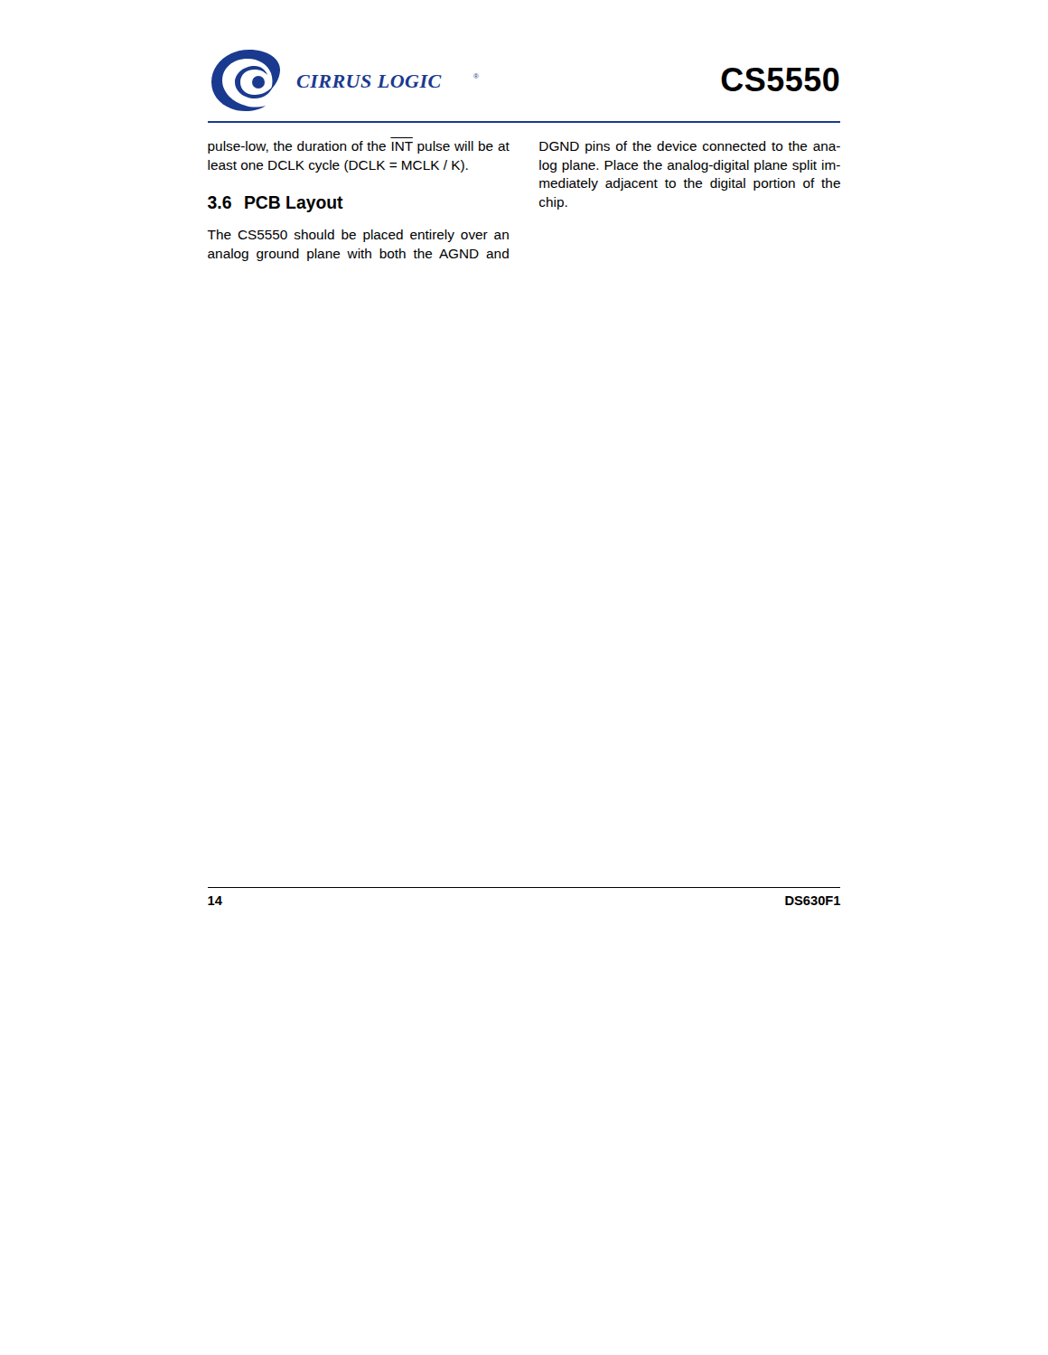CIRRUS LOGIC ®
CS5550
pulse-low, the duration of the INT pulse will be at least one DCLK cycle (DCLK = MCLK / K).
3.6 PCB Layout
The CS5550 should be placed entirely over an analog ground plane with both the AGND and DGND pins of the device connected to the analog plane. Place the analog-digital plane split immediately adjacent to the digital portion of the chip.
14 DS630F1